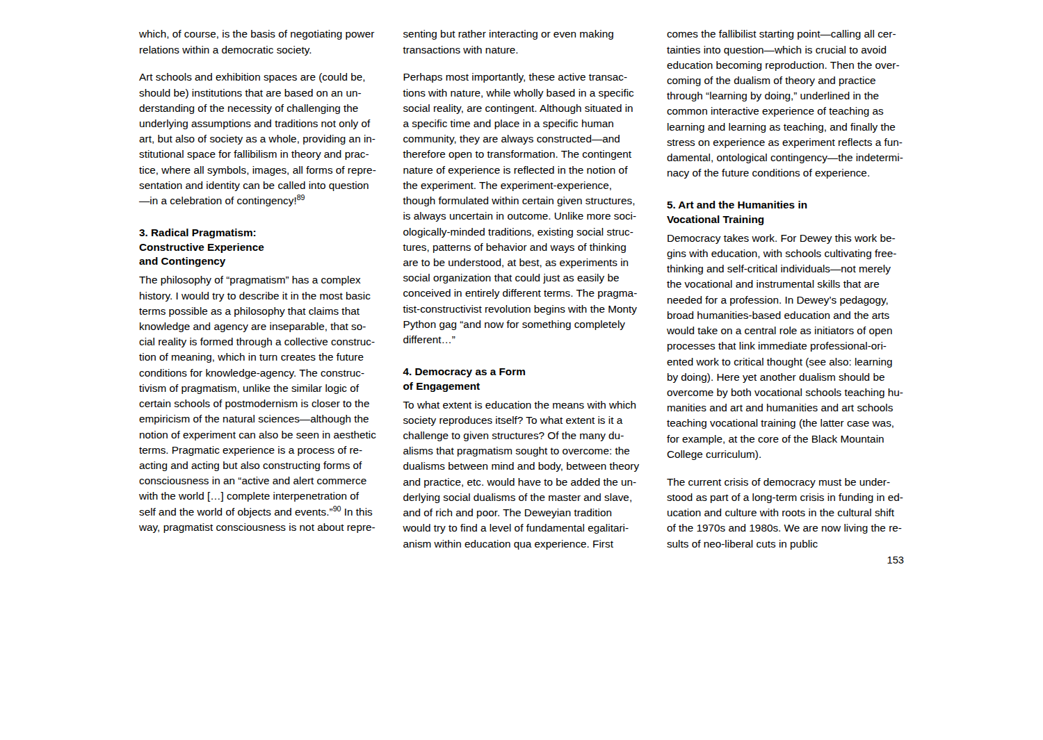which, of course, is the basis of negotiating power relations within a democratic society.
Art schools and exhibition spaces are (could be, should be) institutions that are based on an understanding of the necessity of challenging the underlying assumptions and traditions not only of art, but also of society as a whole, providing an institutional space for fallibilism in theory and practice, where all symbols, images, all forms of representation and identity can be called into question—in a celebration of contingency!89
3. Radical Pragmatism:
Constructive Experience
and Contingency
The philosophy of “pragmatism” has a complex history. I would try to describe it in the most basic terms possible as a philosophy that claims that knowledge and agency are inseparable, that social reality is formed through a collective construction of meaning, which in turn creates the future conditions for knowledge-agency. The constructivism of pragmatism, unlike the similar logic of certain schools of postmodernism is closer to the empiricism of the natural sciences—although the notion of experiment can also be seen in aesthetic terms. Pragmatic experience is a process of reacting and acting but also constructing forms of consciousness in an “active and alert commerce with the world […] complete interpenetration of self and the world of objects and events.”90 In this way, pragmatist consciousness is not about representing but rather interacting or even making transactions with nature.
Perhaps most importantly, these active transactions with nature, while wholly based in a specific social reality, are contingent. Although situated in a specific time and place in a specific human community, they are always constructed—and therefore open to transformation. The contingent nature of experience is reflected in the notion of the experiment. The experiment-experience, though formulated within certain given structures, is always uncertain in outcome. Unlike more sociologically-minded traditions, existing social structures, patterns of behavior and ways of thinking are to be understood, at best, as experiments in social organization that could just as easily be conceived in entirely different terms. The pragmatist-constructivist revolution begins with the Monty Python gag “and now for something completely different…”
4. Democracy as a Form
of Engagement
To what extent is education the means with which society reproduces itself? To what extent is it a challenge to given structures? Of the many dualisms that pragmatism sought to overcome: the dualisms between mind and body, between theory and practice, etc. would have to be added the underlying social dualisms of the master and slave, and of rich and poor. The Deweyian tradition would try to find a level of fundamental egalitarianism within education qua experience. First comes the fallibilist starting point—calling all certainties into question—which is crucial to avoid education becoming reproduction. Then the overcoming of the dualism of theory and practice through “learning by doing,” underlined in the common interactive experience of teaching as learning and learning as teaching, and finally the stress on experience as experiment reflects a fundamental, ontological contingency—the indeterminacy of the future conditions of experience.
5. Art and the Humanities in
Vocational Training
Democracy takes work. For Dewey this work begins with education, with schools cultivating freethinking and self-critical individuals—not merely the vocational and instrumental skills that are needed for a profession. In Dewey’s pedagogy, broad humanities-based education and the arts would take on a central role as initiators of open processes that link immediate professional-oriented work to critical thought (see also: learning by doing). Here yet another dualism should be overcome by both vocational schools teaching humanities and art and humanities and art schools teaching vocational training (the latter case was, for example, at the core of the Black Mountain College curriculum).
The current crisis of democracy must be understood as part of a long-term crisis in funding in education and culture with roots in the cultural shift of the 1970s and 1980s. We are now living the results of neo-liberal cuts in public
153